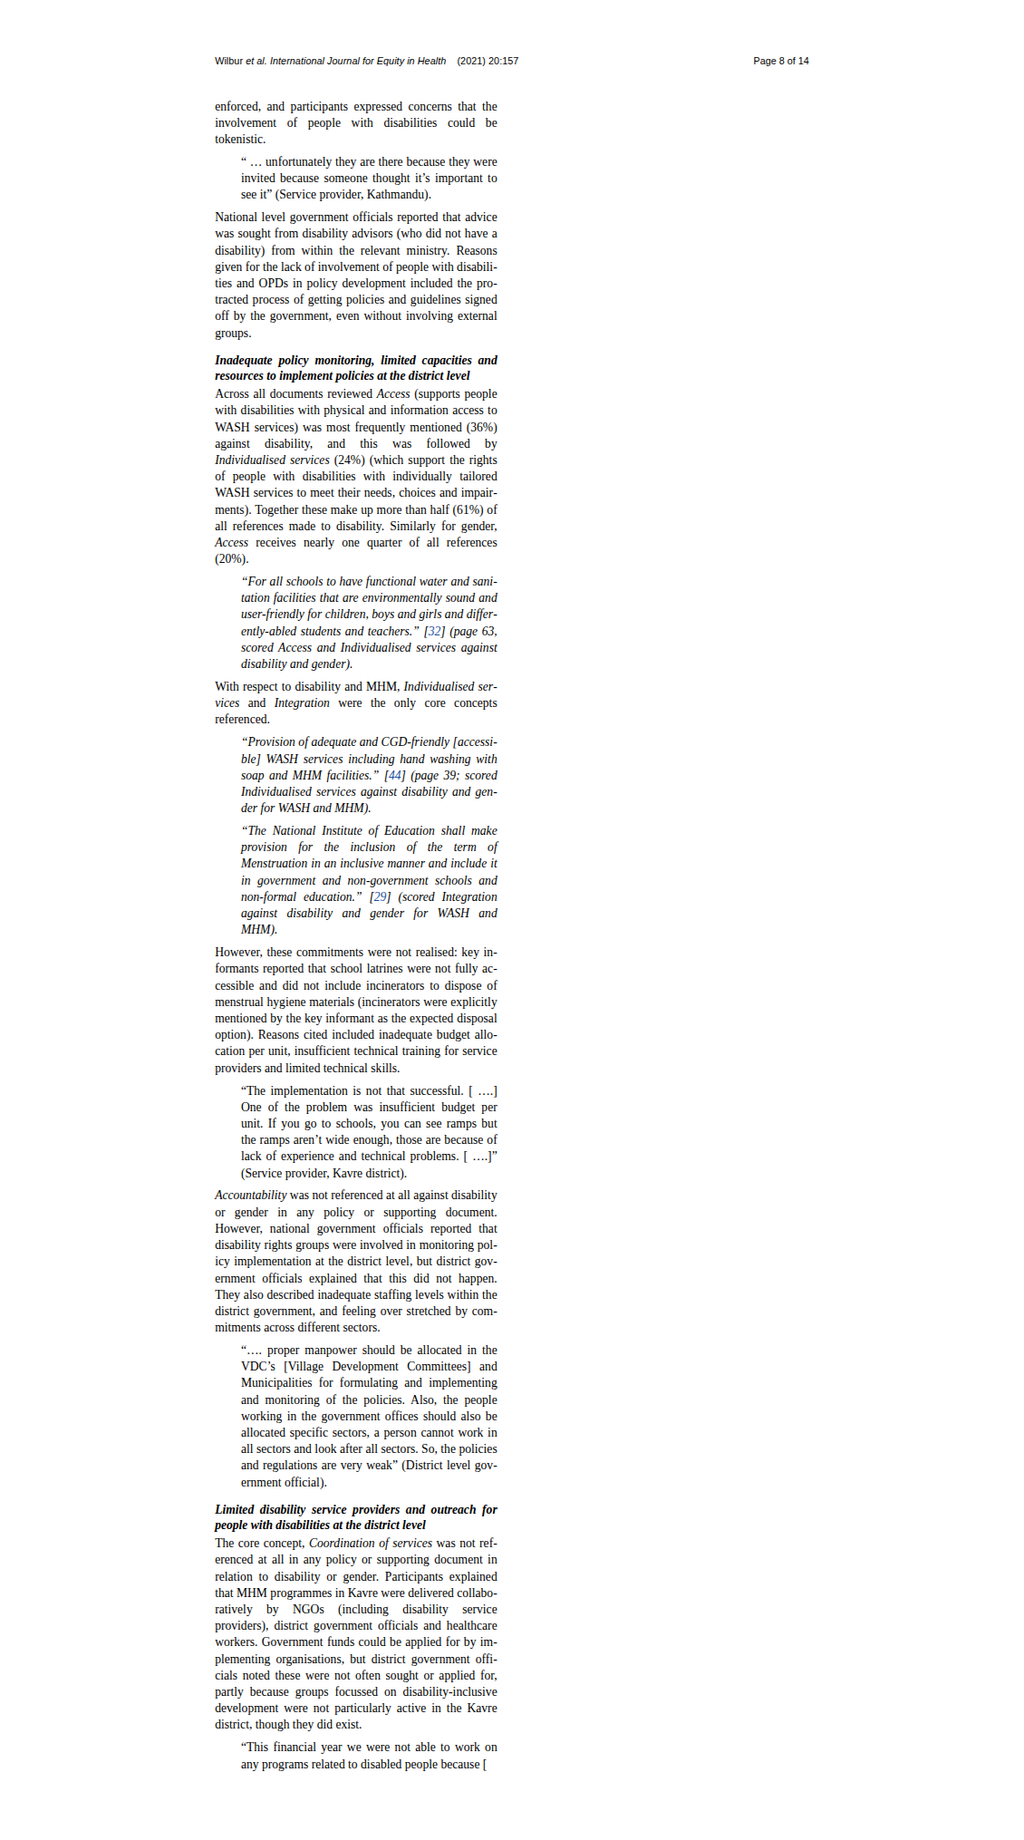Wilbur et al. International Journal for Equity in Health (2021) 20:157
Page 8 of 14
enforced, and participants expressed concerns that the involvement of people with disabilities could be tokenistic.
“ … unfortunately they are there because they were invited because someone thought it’s important to see it” (Service provider, Kathmandu).
National level government officials reported that advice was sought from disability advisors (who did not have a disability) from within the relevant ministry. Reasons given for the lack of involvement of people with disabilities and OPDs in policy development included the protracted process of getting policies and guidelines signed off by the government, even without involving external groups.
Inadequate policy monitoring, limited capacities and resources to implement policies at the district level
Across all documents reviewed Access (supports people with disabilities with physical and information access to WASH services) was most frequently mentioned (36%) against disability, and this was followed by Individualised services (24%) (which support the rights of people with disabilities with individually tailored WASH services to meet their needs, choices and impairments). Together these make up more than half (61%) of all references made to disability. Similarly for gender, Access receives nearly one quarter of all references (20%).
“For all schools to have functional water and sanitation facilities that are environmentally sound and user-friendly for children, boys and girls and differently-abled students and teachers.” [32] (page 63, scored Access and Individualised services against disability and gender).
With respect to disability and MHM, Individualised services and Integration were the only core concepts referenced.
“Provision of adequate and CGD-friendly [accessible] WASH services including hand washing with soap and MHM facilities.” [44] (page 39; scored Individualised services against disability and gender for WASH and MHM).
“The National Institute of Education shall make provision for the inclusion of the term of Menstruation in an inclusive manner and include it in government and non-government schools and non-formal education.” [29] (scored Integration against disability and gender for WASH and MHM).
However, these commitments were not realised: key informants reported that school latrines were not fully accessible and did not include incinerators to dispose of menstrual hygiene materials (incinerators were explicitly mentioned by the key informant as the expected disposal option). Reasons cited included inadequate budget allocation per unit, insufficient technical training for service providers and limited technical skills.
“The implementation is not that successful. [ ….] One of the problem was insufficient budget per unit. If you go to schools, you can see ramps but the ramps aren’t wide enough, those are because of lack of experience and technical problems. [ ….]” (Service provider, Kavre district).
Accountability was not referenced at all against disability or gender in any policy or supporting document. However, national government officials reported that disability rights groups were involved in monitoring policy implementation at the district level, but district government officials explained that this did not happen. They also described inadequate staffing levels within the district government, and feeling over stretched by commitments across different sectors.
“…. proper manpower should be allocated in the VDC’s [Village Development Committees] and Municipalities for formulating and implementing and monitoring of the policies. Also, the people working in the government offices should also be allocated specific sectors, a person cannot work in all sectors and look after all sectors. So, the policies and regulations are very weak” (District level government official).
Limited disability service providers and outreach for people with disabilities at the district level
The core concept, Coordination of services was not referenced at all in any policy or supporting document in relation to disability or gender. Participants explained that MHM programmes in Kavre were delivered collaboratively by NGOs (including disability service providers), district government officials and healthcare workers. Government funds could be applied for by implementing organisations, but district government officials noted these were not often sought or applied for, partly because groups focussed on disability-inclusive development were not particularly active in the Kavre district, though they did exist.
“This financial year we were not able to work on any programs related to disabled people because [